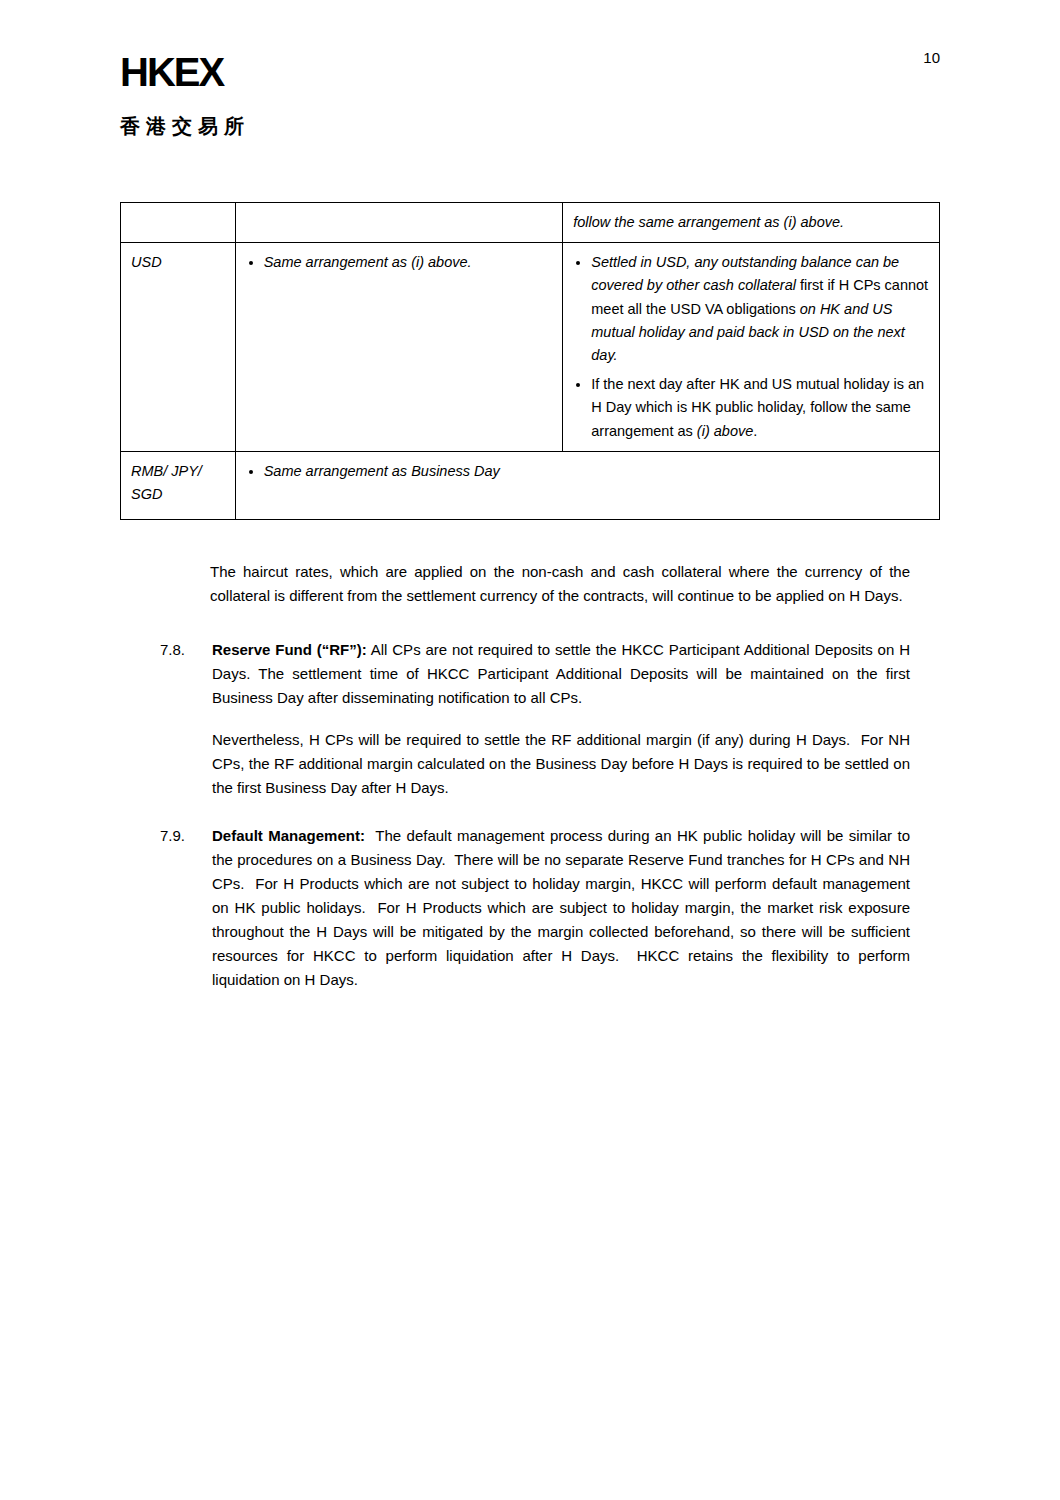HKEX
香港交易所
10
| | | follow the same arrangement as (i) above. |
| USD | Same arrangement as (i) above. | Settled in USD, any outstanding balance can be covered by other cash collateral first if H CPs cannot meet all the USD VA obligations on HK and US mutual holiday and paid back in USD on the next day. If the next day after HK and US mutual holiday is an H Day which is HK public holiday, follow the same arrangement as (i) above . |
| RMB/ JPY/ SGD | Same arrangement as Business Day |
The haircut rates, which are applied on the non-cash and cash collateral where the currency of the collateral is different from the settlement currency of the contracts, will continue to be applied on H Days.
7.8.
Reserve Fund (“RF”): All CPs are not required to settle the HKCC Participant Additional Deposits on H Days. The settlement time of HKCC Participant Additional Deposits will be maintained on the first Business Day after disseminating notification to all CPs.
Nevertheless, H CPs will be required to settle the RF additional margin (if any) during H Days. For NH CPs, the RF additional margin calculated on the Business Day before H Days is required to be settled on the first Business Day after H Days.
7.9.
Default Management: The default management process during an HK public holiday will be similar to the procedures on a Business Day. There will be no separate Reserve Fund tranches for H CPs and NH CPs. For H Products which are not subject to holiday margin, HKCC will perform default management on HK public holidays. For H Products which are subject to holiday margin, the market risk exposure throughout the H Days will be mitigated by the margin collected beforehand, so there will be sufficient resources for HKCC to perform liquidation after H Days. HKCC retains the flexibility to perform liquidation on H Days.